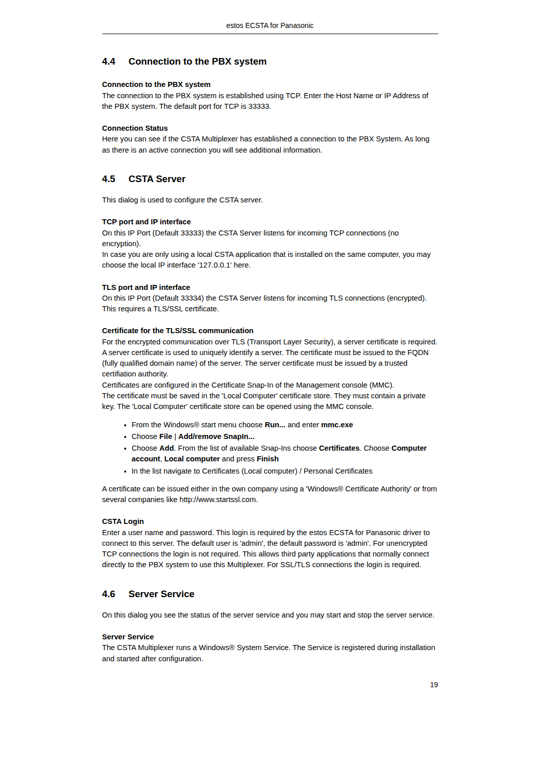estos ECSTA for Panasonic
4.4 Connection to the PBX system
Connection to the PBX system
The connection to the PBX system is established using TCP. Enter the Host Name or IP Address of the PBX system. The default port for TCP is 33333.
Connection Status
Here you can see if the CSTA Multiplexer has established a connection to the PBX System. As long as there is an active connection you will see additional information.
4.5 CSTA Server
This dialog is used to configure the CSTA server.
TCP port and IP interface
On this IP Port (Default 33333) the CSTA Server listens for incoming TCP connections (no encryption).
In case you are only using a local CSTA application that is installed on the same computer, you may choose the local IP interface '127.0.0.1' here.
TLS port and IP interface
On this IP Port (Default 33334) the CSTA Server listens for incoming TLS connections (encrypted).
This requires a TLS/SSL certificate.
Certificate for the TLS/SSL communication
For the encrypted communication over TLS (Transport Layer Security), a server certificate is required. A server certificate is used to uniquely identify a server. The certificate must be issued to the FQDN (fully qualified domain name) of the server. The server certificate must be issued by a trusted certifiation authority.
Certificates are configured in the Certificate Snap-In of the Management console (MMC).
The certificate must be saved in the 'Local Computer' certificate store. They must contain a private key. The 'Local Computer' certificate store can be opened using the MMC console.
From the Windows® start menu choose Run... and enter mmc.exe
Choose File | Add/remove SnapIn...
Choose Add. From the list of available Snap-Ins choose Certificates. Choose Computer account, Local computer and press Finish
In the list navigate to Certificates (Local computer) / Personal Certificates
A certificate can be issued either in the own company using a 'Windows® Certificate Authority' or from several companies like http://www.startssl.com.
CSTA Login
Enter a user name and password. This login is required by the estos ECSTA for Panasonic driver to connect to this server. The default user is 'admin', the default password is 'admin'. For unencrypted TCP connections the login is not required. This allows third party applications that normally connect directly to the PBX system to use this Multiplexer. For SSL/TLS connections the login is required.
4.6 Server Service
On this dialog you see the status of the server service and you may start and stop the server service.
Server Service
The CSTA Multiplexer runs a Windows® System Service. The Service is registered during installation and started after configuration.
19